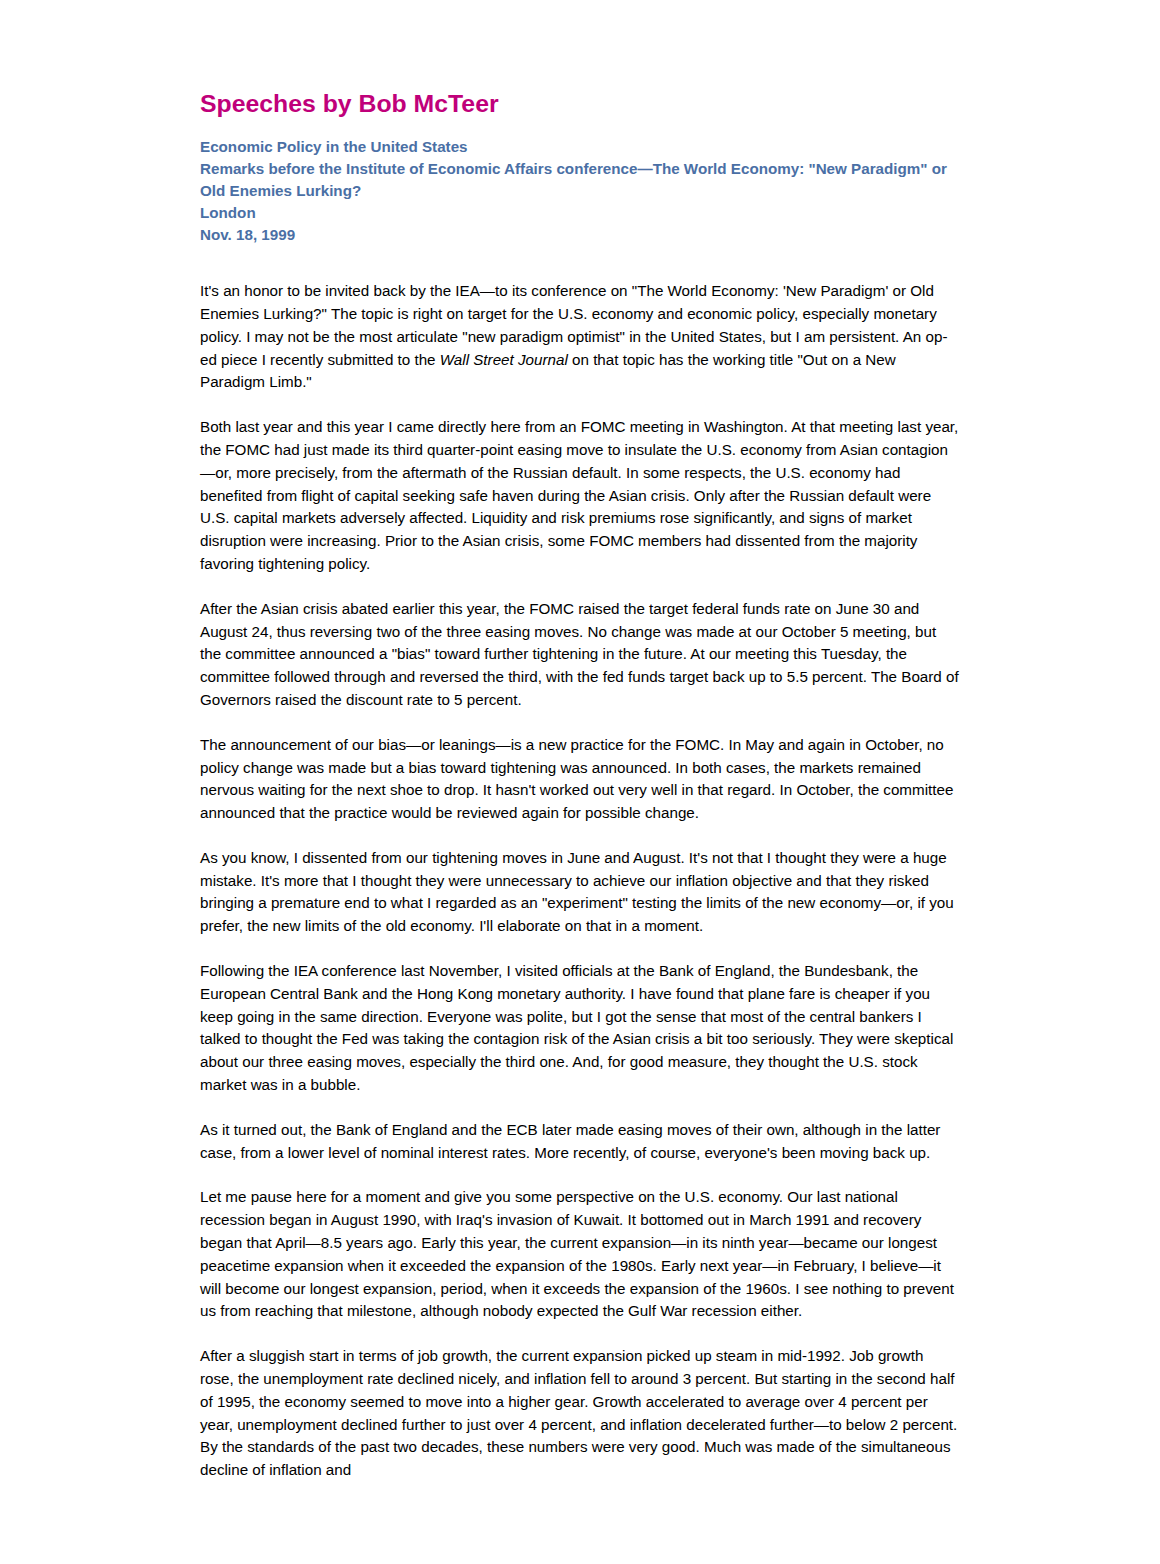Speeches by Bob McTeer
Economic Policy in the United States Remarks before the Institute of Economic Affairs conference—The World Economy: "New Paradigm" or Old Enemies Lurking? London Nov. 18, 1999
It's an honor to be invited back by the IEA—to its conference on "The World Economy: 'New Paradigm' or Old Enemies Lurking?" The topic is right on target for the U.S. economy and economic policy, especially monetary policy. I may not be the most articulate "new paradigm optimist" in the United States, but I am persistent. An op-ed piece I recently submitted to the Wall Street Journal on that topic has the working title "Out on a New Paradigm Limb."
Both last year and this year I came directly here from an FOMC meeting in Washington. At that meeting last year, the FOMC had just made its third quarter-point easing move to insulate the U.S. economy from Asian contagion—or, more precisely, from the aftermath of the Russian default. In some respects, the U.S. economy had benefited from flight of capital seeking safe haven during the Asian crisis. Only after the Russian default were U.S. capital markets adversely affected. Liquidity and risk premiums rose significantly, and signs of market disruption were increasing. Prior to the Asian crisis, some FOMC members had dissented from the majority favoring tightening policy.
After the Asian crisis abated earlier this year, the FOMC raised the target federal funds rate on June 30 and August 24, thus reversing two of the three easing moves. No change was made at our October 5 meeting, but the committee announced a "bias" toward further tightening in the future. At our meeting this Tuesday, the committee followed through and reversed the third, with the fed funds target back up to 5.5 percent. The Board of Governors raised the discount rate to 5 percent.
The announcement of our bias—or leanings—is a new practice for the FOMC. In May and again in October, no policy change was made but a bias toward tightening was announced. In both cases, the markets remained nervous waiting for the next shoe to drop. It hasn't worked out very well in that regard. In October, the committee announced that the practice would be reviewed again for possible change.
As you know, I dissented from our tightening moves in June and August. It's not that I thought they were a huge mistake. It's more that I thought they were unnecessary to achieve our inflation objective and that they risked bringing a premature end to what I regarded as an "experiment" testing the limits of the new economy—or, if you prefer, the new limits of the old economy. I'll elaborate on that in a moment.
Following the IEA conference last November, I visited officials at the Bank of England, the Bundesbank, the European Central Bank and the Hong Kong monetary authority. I have found that plane fare is cheaper if you keep going in the same direction. Everyone was polite, but I got the sense that most of the central bankers I talked to thought the Fed was taking the contagion risk of the Asian crisis a bit too seriously. They were skeptical about our three easing moves, especially the third one. And, for good measure, they thought the U.S. stock market was in a bubble.
As it turned out, the Bank of England and the ECB later made easing moves of their own, although in the latter case, from a lower level of nominal interest rates. More recently, of course, everyone's been moving back up.
Let me pause here for a moment and give you some perspective on the U.S. economy. Our last national recession began in August 1990, with Iraq's invasion of Kuwait. It bottomed out in March 1991 and recovery began that April—8.5 years ago. Early this year, the current expansion—in its ninth year—became our longest peacetime expansion when it exceeded the expansion of the 1980s. Early next year—in February, I believe—it will become our longest expansion, period, when it exceeds the expansion of the 1960s. I see nothing to prevent us from reaching that milestone, although nobody expected the Gulf War recession either.
After a sluggish start in terms of job growth, the current expansion picked up steam in mid-1992. Job growth rose, the unemployment rate declined nicely, and inflation fell to around 3 percent. But starting in the second half of 1995, the economy seemed to move into a higher gear. Growth accelerated to average over 4 percent per year, unemployment declined further to just over 4 percent, and inflation decelerated further—to below 2 percent. By the standards of the past two decades, these numbers were very good. Much was made of the simultaneous decline of inflation and